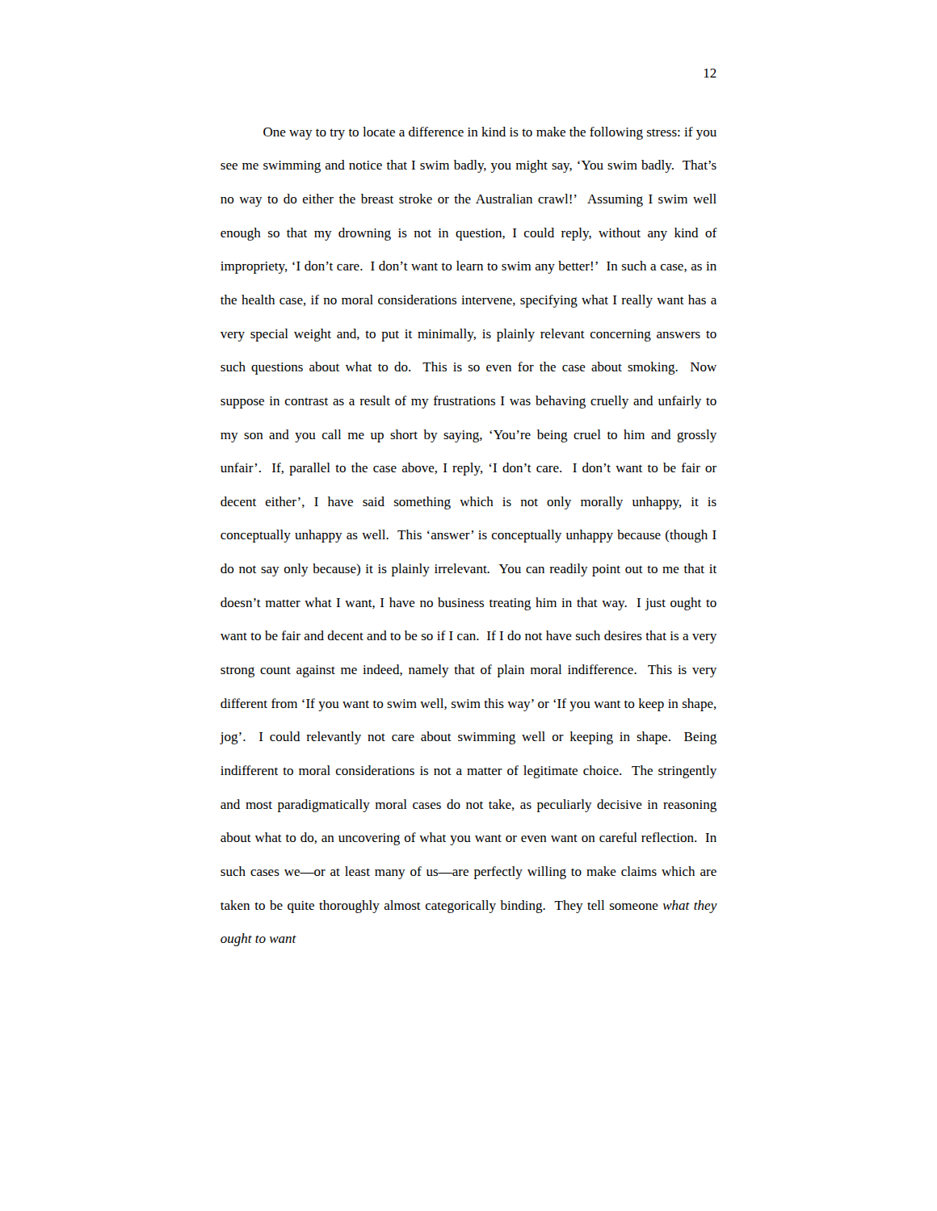12
One way to try to locate a difference in kind is to make the following stress: if you see me swimming and notice that I swim badly, you might say, ‘You swim badly. That’s no way to do either the breast stroke or the Australian crawl!’ Assuming I swim well enough so that my drowning is not in question, I could reply, without any kind of impropriety, ‘I don’t care. I don’t want to learn to swim any better!’ In such a case, as in the health case, if no moral considerations intervene, specifying what I really want has a very special weight and, to put it minimally, is plainly relevant concerning answers to such questions about what to do. This is so even for the case about smoking. Now suppose in contrast as a result of my frustrations I was behaving cruelly and unfairly to my son and you call me up short by saying, ‘You’re being cruel to him and grossly unfair’. If, parallel to the case above, I reply, ‘I don’t care. I don’t want to be fair or decent either’, I have said something which is not only morally unhappy, it is conceptually unhappy as well. This ‘answer’ is conceptually unhappy because (though I do not say only because) it is plainly irrelevant. You can readily point out to me that it doesn’t matter what I want, I have no business treating him in that way. I just ought to want to be fair and decent and to be so if I can. If I do not have such desires that is a very strong count against me indeed, namely that of plain moral indifference. This is very different from ‘If you want to swim well, swim this way’ or ‘If you want to keep in shape, jog’. I could relevantly not care about swimming well or keeping in shape. Being indifferent to moral considerations is not a matter of legitimate choice. The stringently and most paradigmatically moral cases do not take, as peculiarly decisive in reasoning about what to do, an uncovering of what you want or even want on careful reflection. In such cases we—or at least many of us—are perfectly willing to make claims which are taken to be quite thoroughly almost categorically binding. They tell someone what they ought to want